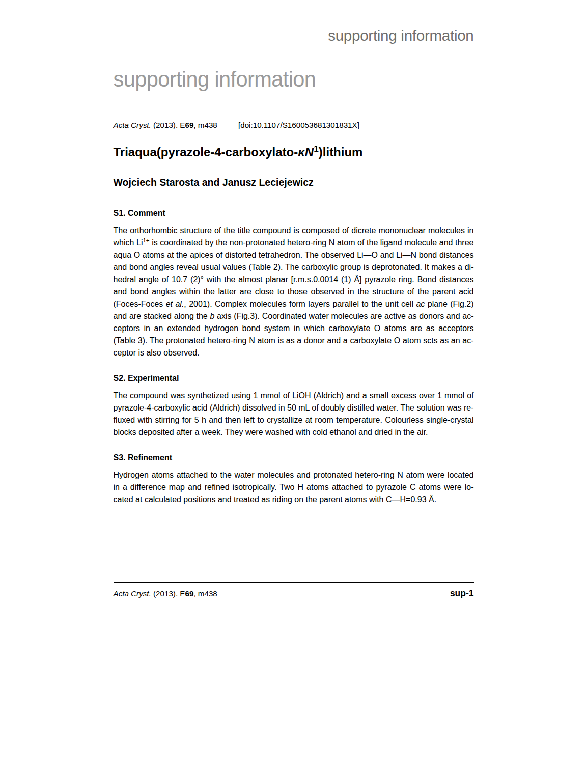supporting information
supporting information
Acta Cryst. (2013). E69, m438 [doi:10.1107/S160053681301831X]
Triaqua(pyrazole-4-carboxylato-κN1)lithium
Wojciech Starosta and Janusz Leciejewicz
S1. Comment
The orthorhombic structure of the title compound is composed of dicrete mononuclear molecules in which Li1+ is coordinated by the non-protonated hetero-ring N atom of the ligand molecule and three aqua O atoms at the apices of distorted tetrahedron. The observed Li—O and Li—N bond distances and bond angles reveal usual values (Table 2). The carboxylic group is deprotonated. It makes a dihedral angle of 10.7 (2)° with the almost planar [r.m.s.0.0014 (1) Å] pyrazole ring. Bond distances and bond angles within the latter are close to those observed in the structure of the parent acid (Foces-Foces et al., 2001). Complex molecules form layers parallel to the unit cell ac plane (Fig.2) and are stacked along the b axis (Fig.3). Coordinated water molecules are active as donors and acceptors in an extended hydrogen bond system in which carboxylate O atoms are as acceptors (Table 3). The protonated hetero-ring N atom is as a donor and a carboxylate O atom scts as an acceptor is also observed.
S2. Experimental
The compound was synthetized using 1 mmol of LiOH (Aldrich) and a small excess over 1 mmol of pyrazole-4-carboxy­lic acid (Aldrich) dissolved in 50 mL of doubly distilled water. The solution was refluxed with stirring for 5 h and then left to crystallize at room temperature. Colourless single-crystal blocks deposited after a week. They were washed with cold ethanol and dried in the air.
S3. Refinement
Hydrogen atoms attached to the water molecules and protonated hetero-ring N atom were located in a difference map and refined isotropically. Two H atoms attached to pyrazole C atoms were located at calculated positions and treated as riding on the parent atoms with C—H=0.93 Å.
Acta Cryst. (2013). E69, m438
sup-1